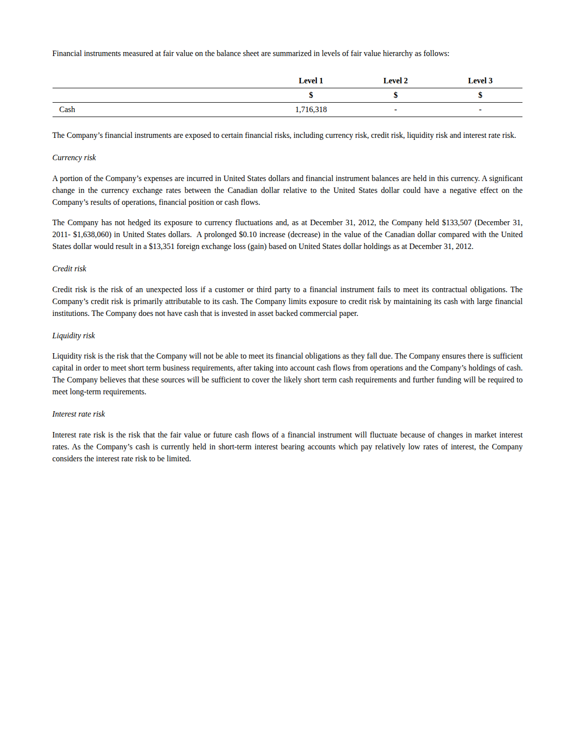Financial instruments measured at fair value on the balance sheet are summarized in levels of fair value hierarchy as follows:
| | Level 1 | Level 2 | Level 3 |
| --- | --- | --- | --- |
| | $ | $ | $ |
| Cash | 1,716,318 | - | - |
The Company’s financial instruments are exposed to certain financial risks, including currency risk, credit risk, liquidity risk and interest rate risk.
Currency risk
A portion of the Company’s expenses are incurred in United States dollars and financial instrument balances are held in this currency. A significant change in the currency exchange rates between the Canadian dollar relative to the United States dollar could have a negative effect on the Company’s results of operations, financial position or cash flows.
The Company has not hedged its exposure to currency fluctuations and, as at December 31, 2012, the Company held $133,507 (December 31, 2011- $1,638,060) in United States dollars. A prolonged $0.10 increase (decrease) in the value of the Canadian dollar compared with the United States dollar would result in a $13,351 foreign exchange loss (gain) based on United States dollar holdings as at December 31, 2012.
Credit risk
Credit risk is the risk of an unexpected loss if a customer or third party to a financial instrument fails to meet its contractual obligations. The Company’s credit risk is primarily attributable to its cash. The Company limits exposure to credit risk by maintaining its cash with large financial institutions. The Company does not have cash that is invested in asset backed commercial paper.
Liquidity risk
Liquidity risk is the risk that the Company will not be able to meet its financial obligations as they fall due. The Company ensures there is sufficient capital in order to meet short term business requirements, after taking into account cash flows from operations and the Company’s holdings of cash. The Company believes that these sources will be sufficient to cover the likely short term cash requirements and further funding will be required to meet long-term requirements.
Interest rate risk
Interest rate risk is the risk that the fair value or future cash flows of a financial instrument will fluctuate because of changes in market interest rates. As the Company’s cash is currently held in short-term interest bearing accounts which pay relatively low rates of interest, the Company considers the interest rate risk to be limited.